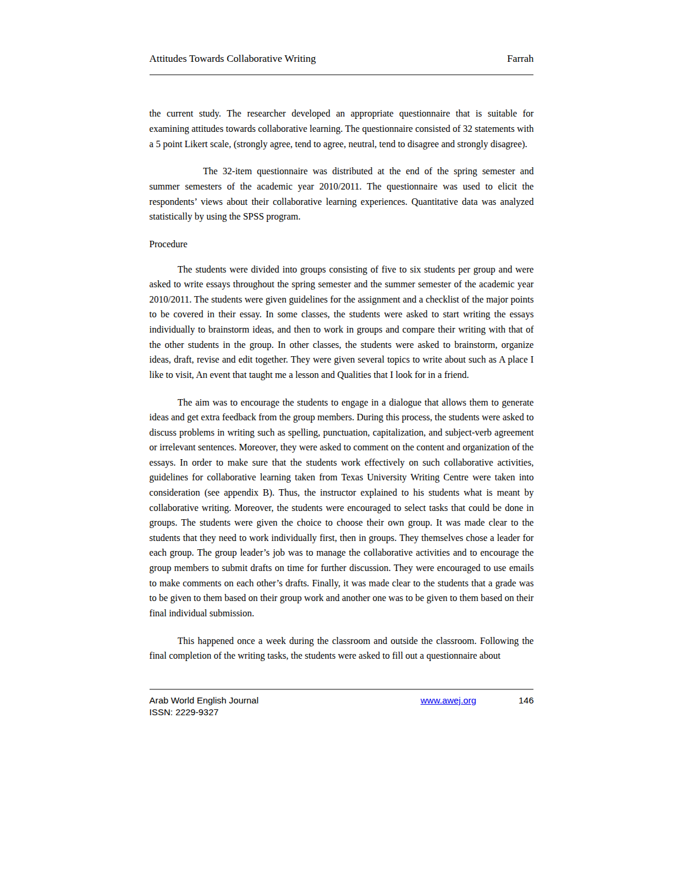Attitudes Towards Collaborative Writing Farrah
the current study. The researcher developed an appropriate questionnaire that is suitable for examining attitudes towards collaborative learning. The questionnaire consisted of 32 statements with a 5 point Likert scale, (strongly agree, tend to agree, neutral, tend to disagree and strongly disagree).
The 32-item questionnaire was distributed at the end of the spring semester and summer semesters of the academic year 2010/2011. The questionnaire was used to elicit the respondents’ views about their collaborative learning experiences. Quantitative data was analyzed statistically by using the SPSS program.
Procedure
The students were divided into groups consisting of five to six students per group and were asked to write essays throughout the spring semester and the summer semester of the academic year 2010/2011. The students were given guidelines for the assignment and a checklist of the major points to be covered in their essay. In some classes, the students were asked to start writing the essays individually to brainstorm ideas, and then to work in groups and compare their writing with that of the other students in the group. In other classes, the students were asked to brainstorm, organize ideas, draft, revise and edit together. They were given several topics to write about such as A place I like to visit, An event that taught me a lesson and Qualities that I look for in a friend.
The aim was to encourage the students to engage in a dialogue that allows them to generate ideas and get extra feedback from the group members. During this process, the students were asked to discuss problems in writing such as spelling, punctuation, capitalization, and subject-verb agreement or irrelevant sentences. Moreover, they were asked to comment on the content and organization of the essays. In order to make sure that the students work effectively on such collaborative activities, guidelines for collaborative learning taken from Texas University Writing Centre were taken into consideration (see appendix B). Thus, the instructor explained to his students what is meant by collaborative writing. Moreover, the students were encouraged to select tasks that could be done in groups. The students were given the choice to choose their own group. It was made clear to the students that they need to work individually first, then in groups. They themselves chose a leader for each group. The group leader’s job was to manage the collaborative activities and to encourage the group members to submit drafts on time for further discussion. They were encouraged to use emails to make comments on each other’s drafts. Finally, it was made clear to the students that a grade was to be given to them based on their group work and another one was to be given to them based on their final individual submission.
This happened once a week during the classroom and outside the classroom. Following the final completion of the writing tasks, the students were asked to fill out a questionnaire about
Arab World English Journal ISSN: 2229-9327
www.awej.org 146